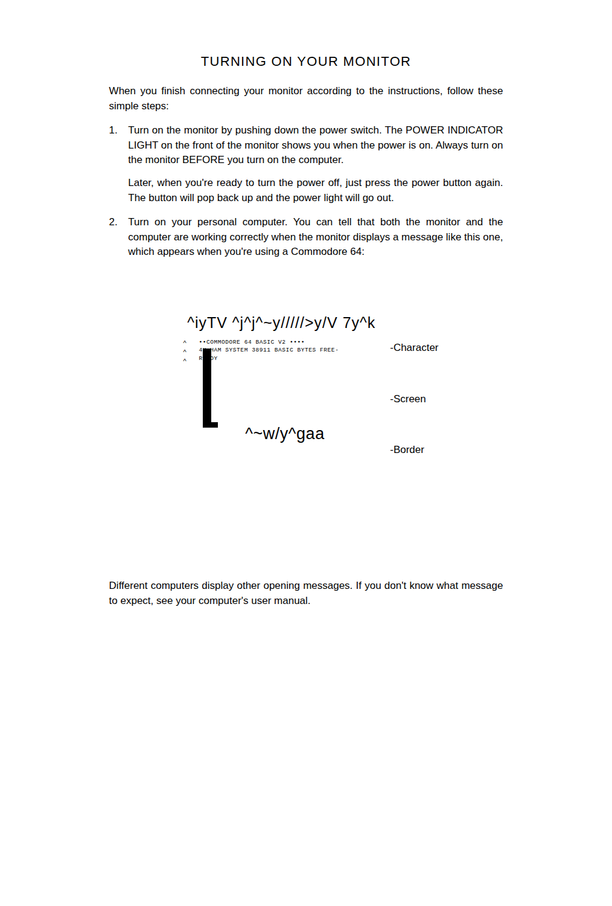TURNING ON YOUR MONITOR
When you finish connecting your monitor according to the instructions, follow these simple steps:
1. Turn on the monitor by pushing down the power switch. The POWER INDICATOR LIGHT on the front of the monitor shows you when the power is on. Always turn on the monitor BEFORE you turn on the computer.
Later, when you're ready to turn the power off, just press the power button again. The button will pop back up and the power light will go out.
2. Turn on your personal computer. You can tell that both the monitor and the computer are working correctly when the monitor displays a message like this one, which appears when you're using a Commodore 64:
^iyTV ^j^j^~y/////>y/V 7y^k
^
^
^
••COMMODORE 64 BASIC V2 ••••
4K HAM SYSTEM 38911 BASIC BYTES FREE-
READY
^~w/y^gaa
-Character
-Screen
-Border
Different computers display other opening messages. If you don't know what message to expect, see your computer's user manual.